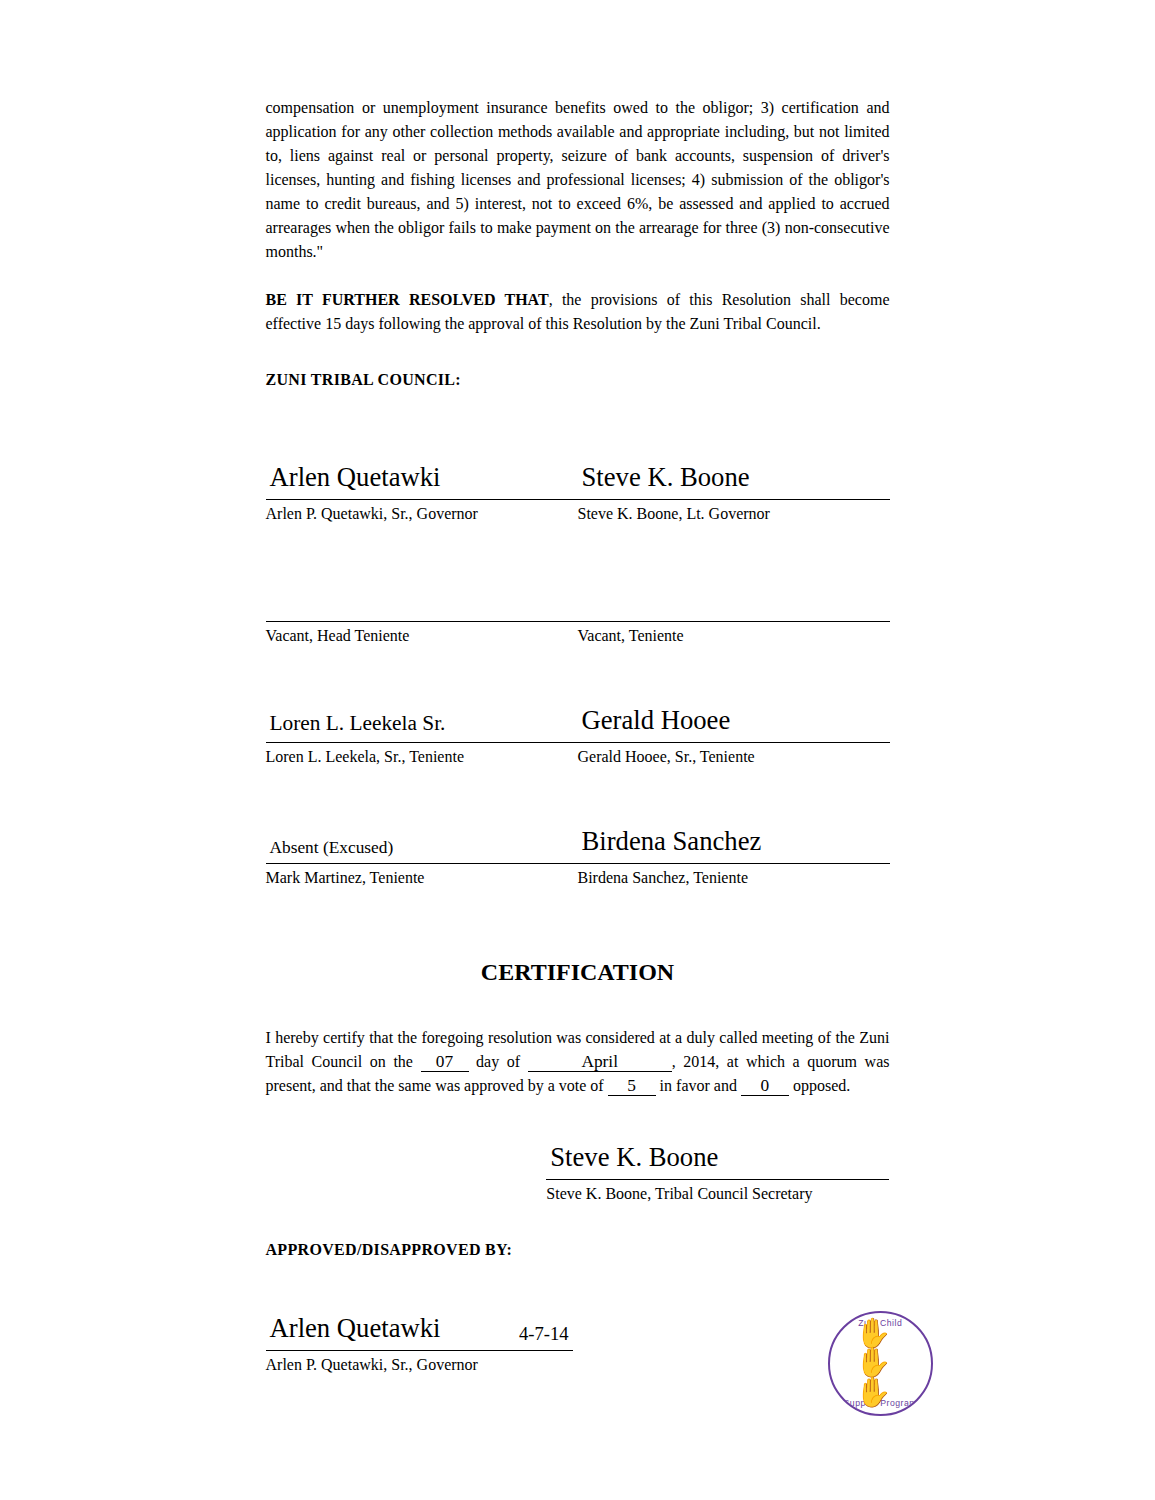compensation or unemployment insurance benefits owed to the obligor; 3) certification and application for any other collection methods available and appropriate including, but not limited to, liens against real or personal property, seizure of bank accounts, suspension of driver's licenses, hunting and fishing licenses and professional licenses; 4) submission of the obligor's name to credit bureaus, and 5) interest, not to exceed 6%, be assessed and applied to accrued arrearages when the obligor fails to make payment on the arrearage for three (3) non-consecutive months."
BE IT FURTHER RESOLVED THAT, the provisions of this Resolution shall become effective 15 days following the approval of this Resolution by the Zuni Tribal Council.
ZUNI TRIBAL COUNCIL:
| Arlen Quetawki Arlen P. Quetawki, Sr., Governor | Steve K. Boone Steve K. Boone, Lt. Governor |
| Vacant, Head Teniente | Vacant, Teniente |
| Loren L. Leekela Sr. Loren L. Leekela, Sr., Teniente | Gerald Hooee Gerald Hooee, Sr., Teniente |
| Absent (Excused) Mark Martinez, Teniente | Birdena Sanchez Birdena Sanchez, Teniente |
CERTIFICATION
I hereby certify that the foregoing resolution was considered at a duly called meeting of the Zuni Tribal Council on the 07 day of April, 2014, at which a quorum was present, and that the same was approved by a vote of 5 in favor and 0 opposed.
Steve K. Boone
Steve K. Boone, Tribal Council Secretary
APPROVED/DISAPPROVED BY:
Arlen Quetawki 4-7-14
Arlen P. Quetawki, Sr., Governor
Zuni Child Support Program
✋✋✋